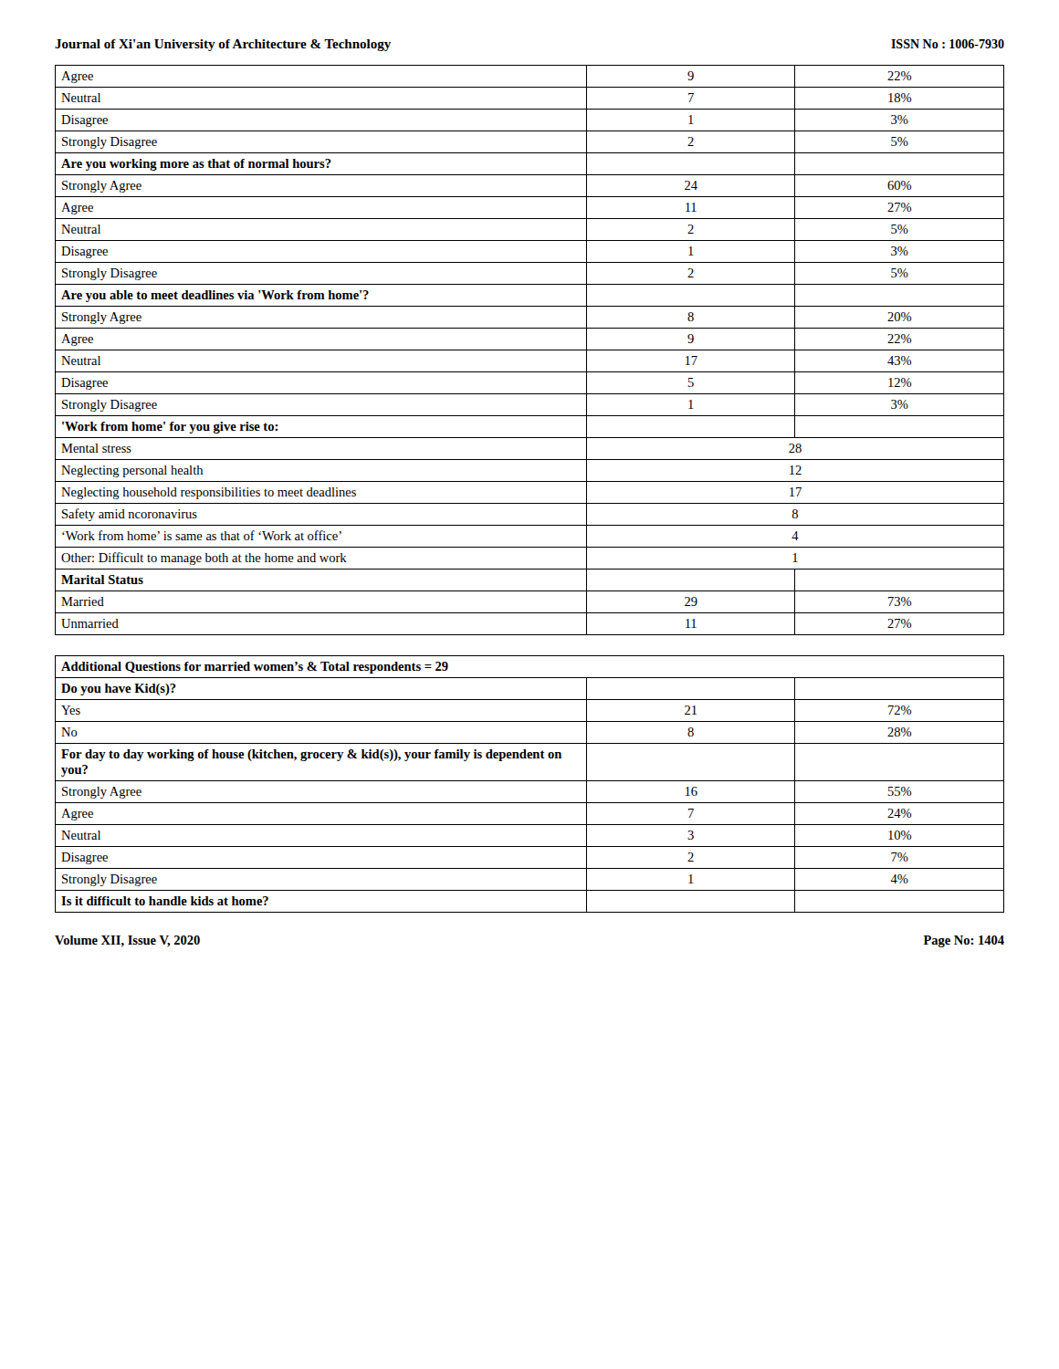Journal of Xi'an University of Architecture & Technology ISSN No : 1006-7930
| Agree | 9 | 22% |
| Neutral | 7 | 18% |
| Disagree | 1 | 3% |
| Strongly Disagree | 2 | 5% |
| Are you working more as that of normal hours? | | |
| Strongly Agree | 24 | 60% |
| Agree | 11 | 27% |
| Neutral | 2 | 5% |
| Disagree | 1 | 3% |
| Strongly Disagree | 2 | 5% |
| Are you able to meet deadlines via 'Work from home'? | | |
| Strongly Agree | 8 | 20% |
| Agree | 9 | 22% |
| Neutral | 17 | 43% |
| Disagree | 5 | 12% |
| Strongly Disagree | 1 | 3% |
| 'Work from home' for you give rise to: | | |
| Mental stress | 28 |
| Neglecting personal health | 12 |
| Neglecting household responsibilities to meet deadlines | 17 |
| Safety amid ncoronavirus | 8 |
| ‘Work from home’ is same as that of ‘Work at office’ | 4 |
| Other: Difficult to manage both at the home and work | 1 |
| Marital Status | | |
| Married | 29 | 73% |
| Unmarried | 11 | 27% |
| Additional Questions for married women’s & Total respondents = 29 |
| Do you have Kid(s)? | | |
| Yes | 21 | 72% |
| No | 8 | 28% |
| For day to day working of house (kitchen, grocery & kid(s)), your family is dependent on you? | | |
| Strongly Agree | 16 | 55% |
| Agree | 7 | 24% |
| Neutral | 3 | 10% |
| Disagree | 2 | 7% |
| Strongly Disagree | 1 | 4% |
| Is it difficult to handle kids at home? | | |
Volume XII, Issue V, 2020 Page No: 1404